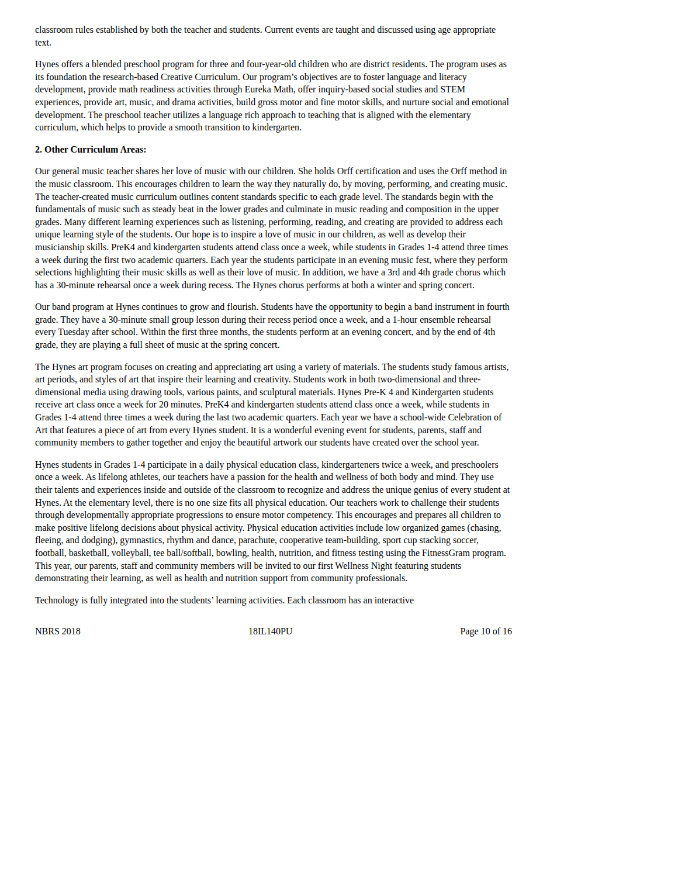classroom rules established by both the teacher and students. Current events are taught and discussed using age appropriate text.
Hynes offers a blended preschool program for three and four-year-old children who are district residents. The program uses as its foundation the research-based Creative Curriculum. Our program’s objectives are to foster language and literacy development, provide math readiness activities through Eureka Math, offer inquiry-based social studies and STEM experiences, provide art, music, and drama activities, build gross motor and fine motor skills, and nurture social and emotional development. The preschool teacher utilizes a language rich approach to teaching that is aligned with the elementary curriculum, which helps to provide a smooth transition to kindergarten.
2. Other Curriculum Areas:
Our general music teacher shares her love of music with our children. She holds Orff certification and uses the Orff method in the music classroom. This encourages children to learn the way they naturally do, by moving, performing, and creating music. The teacher-created music curriculum outlines content standards specific to each grade level. The standards begin with the fundamentals of music such as steady beat in the lower grades and culminate in music reading and composition in the upper grades. Many different learning experiences such as listening, performing, reading, and creating are provided to address each unique learning style of the students. Our hope is to inspire a love of music in our children, as well as develop their musicianship skills. PreK4 and kindergarten students attend class once a week, while students in Grades 1-4 attend three times a week during the first two academic quarters. Each year the students participate in an evening music fest, where they perform selections highlighting their music skills as well as their love of music. In addition, we have a 3rd and 4th grade chorus which has a 30-minute rehearsal once a week during recess. The Hynes chorus performs at both a winter and spring concert.
Our band program at Hynes continues to grow and flourish. Students have the opportunity to begin a band instrument in fourth grade. They have a 30-minute small group lesson during their recess period once a week, and a 1-hour ensemble rehearsal every Tuesday after school. Within the first three months, the students perform at an evening concert, and by the end of 4th grade, they are playing a full sheet of music at the spring concert.
The Hynes art program focuses on creating and appreciating art using a variety of materials. The students study famous artists, art periods, and styles of art that inspire their learning and creativity. Students work in both two-dimensional and three-dimensional media using drawing tools, various paints, and sculptural materials. Hynes Pre-K 4 and Kindergarten students receive art class once a week for 20 minutes. PreK4 and kindergarten students attend class once a week, while students in Grades 1-4 attend three times a week during the last two academic quarters. Each year we have a school-wide Celebration of Art that features a piece of art from every Hynes student. It is a wonderful evening event for students, parents, staff and community members to gather together and enjoy the beautiful artwork our students have created over the school year.
Hynes students in Grades 1-4 participate in a daily physical education class, kindergarteners twice a week, and preschoolers once a week. As lifelong athletes, our teachers have a passion for the health and wellness of both body and mind. They use their talents and experiences inside and outside of the classroom to recognize and address the unique genius of every student at Hynes. At the elementary level, there is no one size fits all physical education. Our teachers work to challenge their students through developmentally appropriate progressions to ensure motor competency. This encourages and prepares all children to make positive lifelong decisions about physical activity. Physical education activities include low organized games (chasing, fleeing, and dodging), gymnastics, rhythm and dance, parachute, cooperative team-building, sport cup stacking soccer, football, basketball, volleyball, tee ball/softball, bowling, health, nutrition, and fitness testing using the FitnessGram program. This year, our parents, staff and community members will be invited to our first Wellness Night featuring students demonstrating their learning, as well as health and nutrition support from community professionals.
Technology is fully integrated into the students’ learning activities. Each classroom has an interactive
NBRS 2018 18IL140PU Page 10 of 16